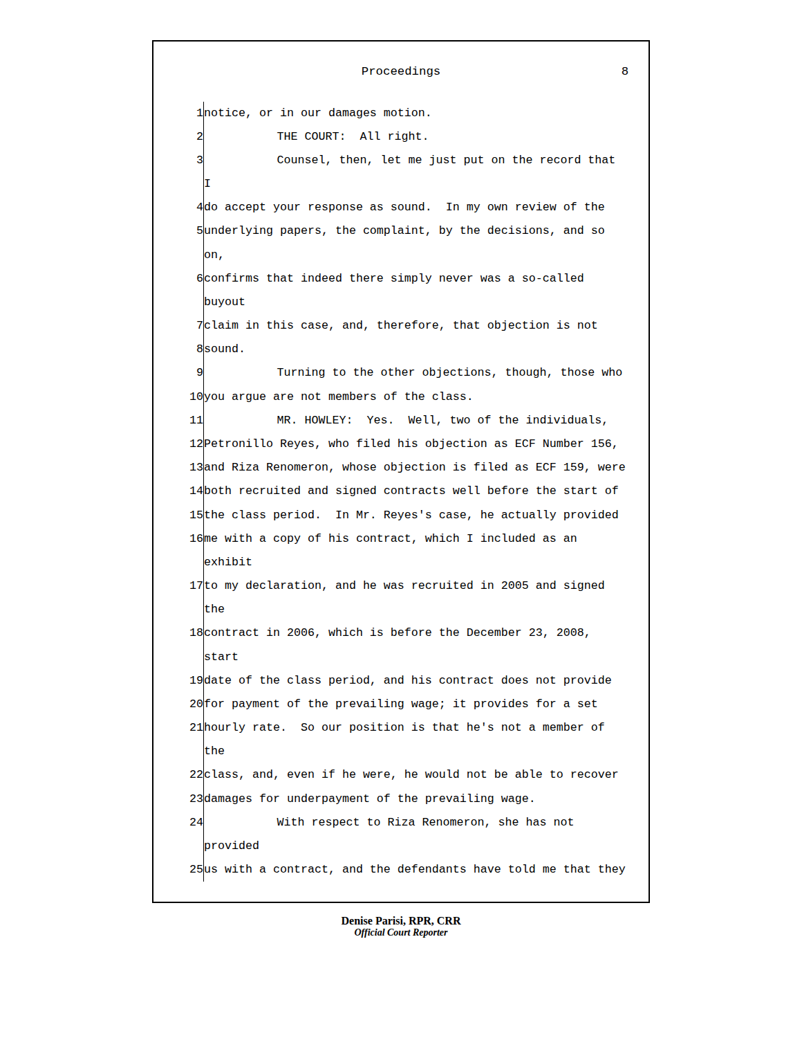Proceedings 8
| 1 | notice, or in our damages motion. |
| 2 | THE COURT: All right. |
| 3 | Counsel, then, let me just put on the record that I |
| 4 | do accept your response as sound. In my own review of the |
| 5 | underlying papers, the complaint, by the decisions, and so on, |
| 6 | confirms that indeed there simply never was a so-called buyout |
| 7 | claim in this case, and, therefore, that objection is not |
| 8 | sound. |
| 9 | Turning to the other objections, though, those who |
| 10 | you argue are not members of the class. |
| 11 | MR. HOWLEY: Yes. Well, two of the individuals, |
| 12 | Petronillo Reyes, who filed his objection as ECF Number 156, |
| 13 | and Riza Renomeron, whose objection is filed as ECF 159, were |
| 14 | both recruited and signed contracts well before the start of |
| 15 | the class period. In Mr. Reyes's case, he actually provided |
| 16 | me with a copy of his contract, which I included as an exhibit |
| 17 | to my declaration, and he was recruited in 2005 and signed the |
| 18 | contract in 2006, which is before the December 23, 2008, start |
| 19 | date of the class period, and his contract does not provide |
| 20 | for payment of the prevailing wage; it provides for a set |
| 21 | hourly rate. So our position is that he's not a member of the |
| 22 | class, and, even if he were, he would not be able to recover |
| 23 | damages for underpayment of the prevailing wage. |
| 24 | With respect to Riza Renomeron, she has not provided |
| 25 | us with a contract, and the defendants have told me that they |
Denise Parisi, RPR, CRR
Official Court Reporter